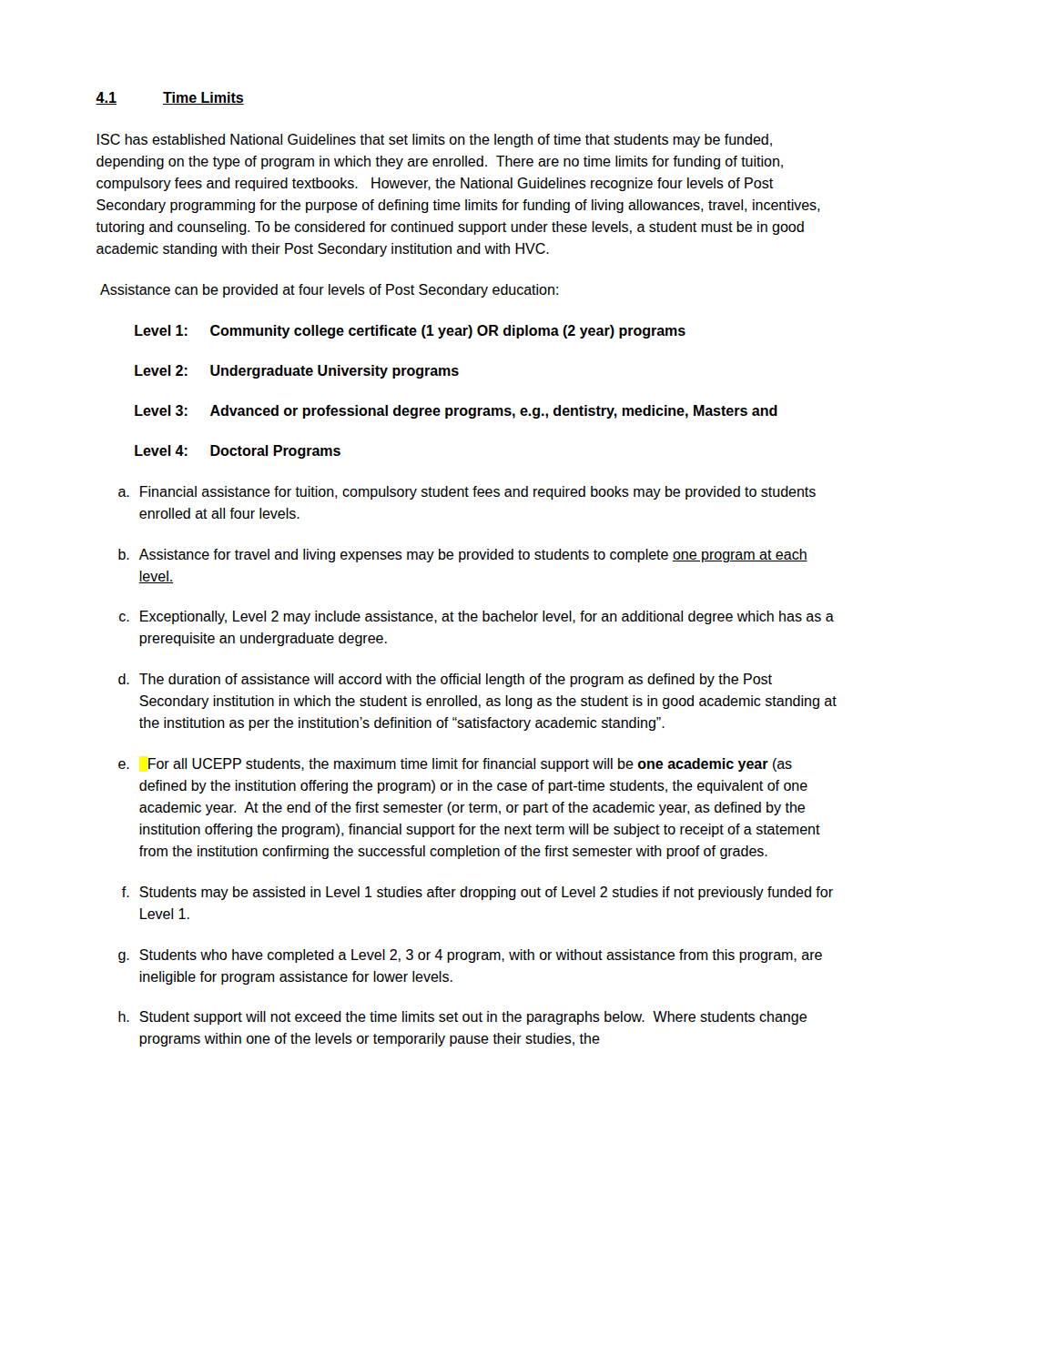4.1 Time Limits
ISC has established National Guidelines that set limits on the length of time that students may be funded, depending on the type of program in which they are enrolled. There are no time limits for funding of tuition, compulsory fees and required textbooks. However, the National Guidelines recognize four levels of Post Secondary programming for the purpose of defining time limits for funding of living allowances, travel, incentives, tutoring and counseling. To be considered for continued support under these levels, a student must be in good academic standing with their Post Secondary institution and with HVC.
Assistance can be provided at four levels of Post Secondary education:
Level 1: Community college certificate (1 year) OR diploma (2 year) programs
Level 2: Undergraduate University programs
Level 3: Advanced or professional degree programs, e.g., dentistry, medicine, Masters and
Level 4: Doctoral Programs
Financial assistance for tuition, compulsory student fees and required books may be provided to students enrolled at all four levels.
Assistance for travel and living expenses may be provided to students to complete one program at each level.
Exceptionally, Level 2 may include assistance, at the bachelor level, for an additional degree which has as a prerequisite an undergraduate degree.
The duration of assistance will accord with the official length of the program as defined by the Post Secondary institution in which the student is enrolled, as long as the student is in good academic standing at the institution as per the institution’s definition of “satisfactory academic standing”.
For all UCEPP students, the maximum time limit for financial support will be one academic year (as defined by the institution offering the program) or in the case of part-time students, the equivalent of one academic year. At the end of the first semester (or term, or part of the academic year, as defined by the institution offering the program), financial support for the next term will be subject to receipt of a statement from the institution confirming the successful completion of the first semester with proof of grades.
Students may be assisted in Level 1 studies after dropping out of Level 2 studies if not previously funded for Level 1.
Students who have completed a Level 2, 3 or 4 program, with or without assistance from this program, are ineligible for program assistance for lower levels.
Student support will not exceed the time limits set out in the paragraphs below. Where students change programs within one of the levels or temporarily pause their studies, the